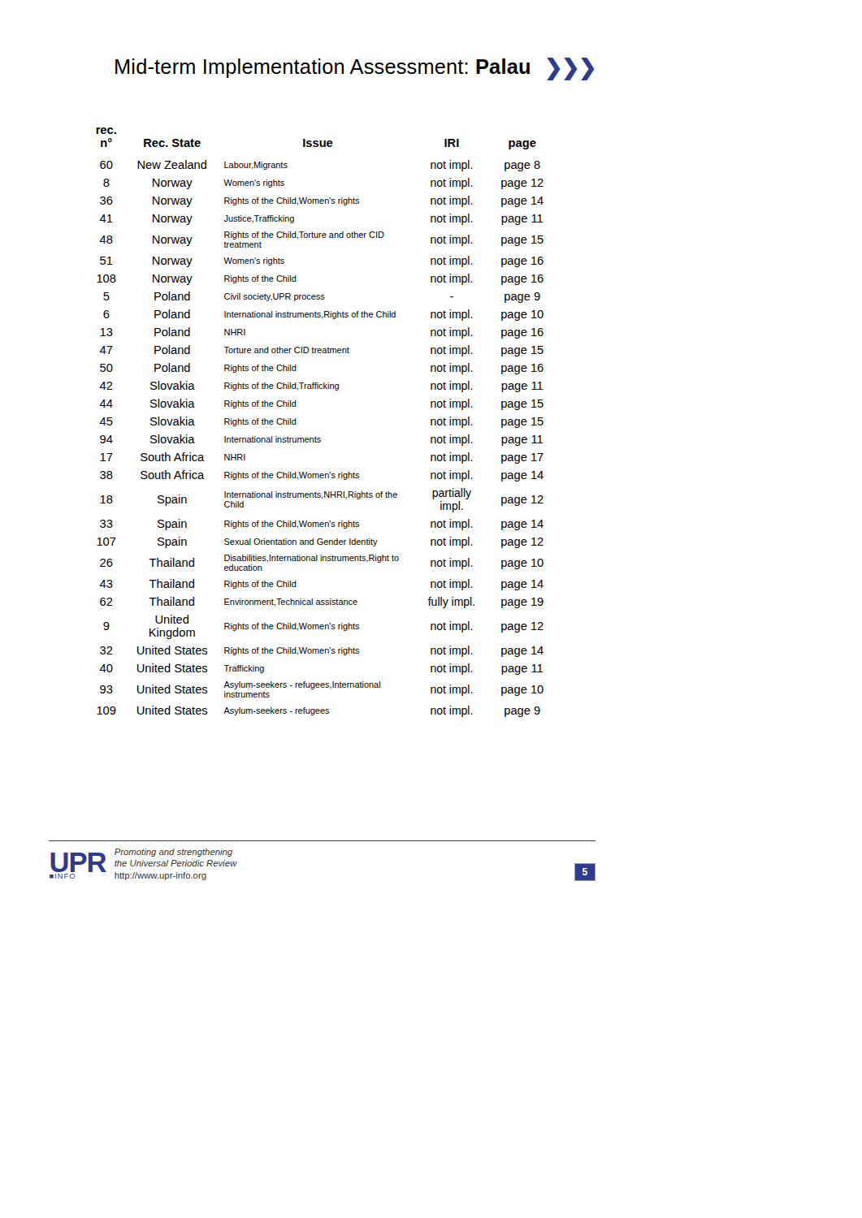❯❯❯
Mid-term Implementation Assessment: Palau
| rec. n° | Rec. State | Issue | IRI | page |
| --- | --- | --- | --- | --- |
| 60 | New Zealand | Labour,Migrants | not impl. | page 8 |
| 8 | Norway | Women's rights | not impl. | page 12 |
| 36 | Norway | Rights of the Child,Women's rights | not impl. | page 14 |
| 41 | Norway | Justice,Trafficking | not impl. | page 11 |
| 48 | Norway | Rights of the Child,Torture and other CID treatment | not impl. | page 15 |
| 51 | Norway | Women's rights | not impl. | page 16 |
| 108 | Norway | Rights of the Child | not impl. | page 16 |
| 5 | Poland | Civil society,UPR process | - | page 9 |
| 6 | Poland | International instruments,Rights of the Child | not impl. | page 10 |
| 13 | Poland | NHRI | not impl. | page 16 |
| 47 | Poland | Torture and other CID treatment | not impl. | page 15 |
| 50 | Poland | Rights of the Child | not impl. | page 16 |
| 42 | Slovakia | Rights of the Child,Trafficking | not impl. | page 11 |
| 44 | Slovakia | Rights of the Child | not impl. | page 15 |
| 45 | Slovakia | Rights of the Child | not impl. | page 15 |
| 94 | Slovakia | International instruments | not impl. | page 11 |
| 17 | South Africa | NHRI | not impl. | page 17 |
| 38 | South Africa | Rights of the Child,Women's rights | not impl. | page 14 |
| 18 | Spain | International instruments,NHRI,Rights of the Child | partially impl. | page 12 |
| 33 | Spain | Rights of the Child,Women's rights | not impl. | page 14 |
| 107 | Spain | Sexual Orientation and Gender Identity | not impl. | page 12 |
| 26 | Thailand | Disabilities,International instruments,Right to education | not impl. | page 10 |
| 43 | Thailand | Rights of the Child | not impl. | page 14 |
| 62 | Thailand | Environment,Technical assistance | fully impl. | page 19 |
| 9 | United Kingdom | Rights of the Child,Women's rights | not impl. | page 12 |
| 32 | United States | Rights of the Child,Women's rights | not impl. | page 14 |
| 40 | United States | Trafficking | not impl. | page 11 |
| 93 | United States | Asylum-seekers - refugees,International instruments | not impl. | page 10 |
| 109 | United States | Asylum-seekers - refugees | not impl. | page 9 |
UPR
■INFO
Promoting and strengthening
the Universal Periodic Review
http://www.upr-info.org
5